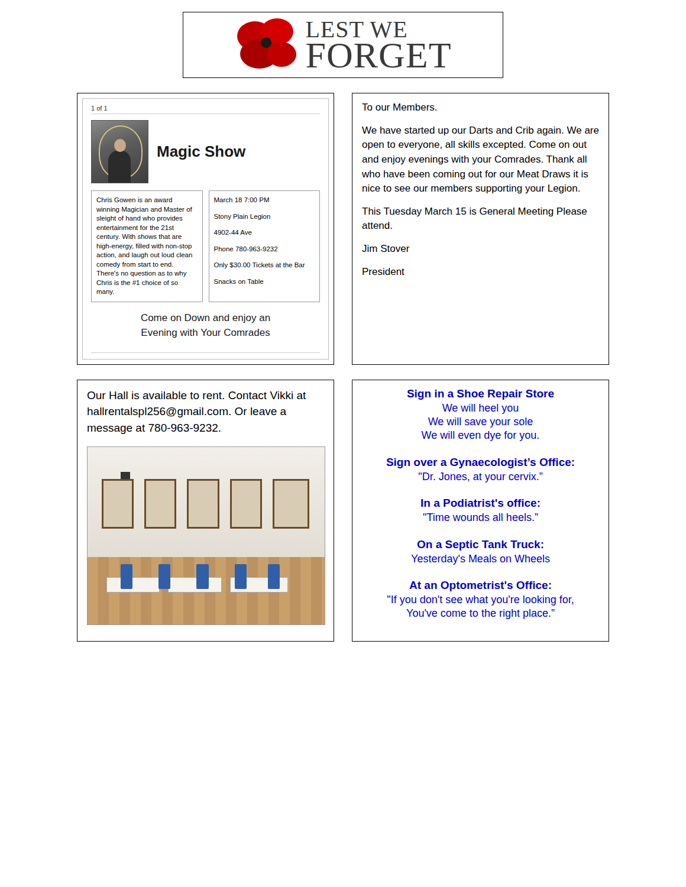LEST WE
FORGET
1 of 1
Magic Show
Chris Gowen is an award winning Magician and Master of sleight of hand who provides entertainment for the 21st century. With shows that are high-energy, filled with non-stop action, and laugh out loud clean comedy from start to end. There's no question as to why Chris is the #1 choice of so many.
March 18 7:00 PM
Stony Plain Legion
4902-44 Ave
Phone 780-963-9232
Only $30.00 Tickets at the Bar
Snacks on Table
Come on Down and enjoy an
Evening with Your Comrades
To our Members.
We have started up our Darts and Crib again. We are open to everyone, all skills excepted. Come on out and enjoy evenings with your Comrades. Thank all who have been coming out for our Meat Draws it is nice to see our members supporting your Legion.
This Tuesday March 15 is General Meeting Please attend.
Jim Stover
President
Our Hall is available to rent. Contact Vikki at hallrentalspl256@gmail.com. Or leave a message at 780-963-9232.
Sign in a Shoe Repair Store
We will heel you
We will save your sole
We will even dye for you.
Sign over a Gynaecologist’s Office:
"Dr. Jones, at your cervix.”
In a Podiatrist's office:
"Time wounds all heels.”
On a Septic Tank Truck:
Yesterday's Meals on Wheels
At an Optometrist's Office:
"If you don't see what you're looking for,
You've come to the right place.”